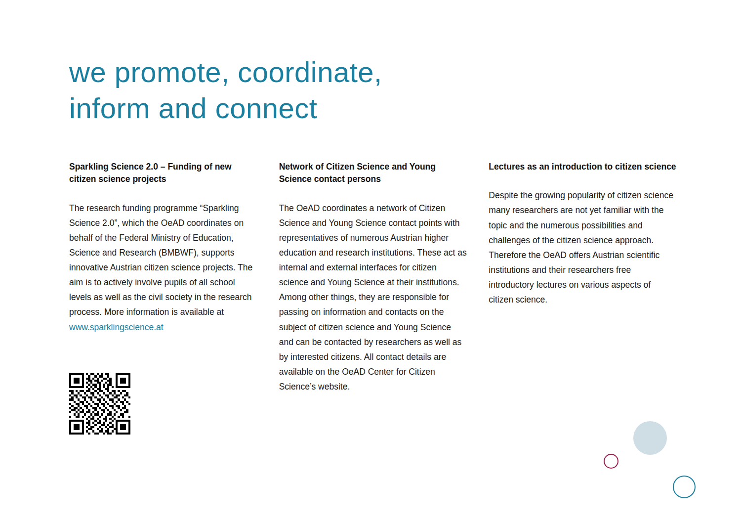we promote, coordinate,
inform and connect
Sparkling Science 2.0 – Funding of new citizen science projects
The research funding programme “Sparkling Science 2.0”, which the OeAD coordinates on behalf of the Federal Ministry of Education, Science and Research (BMBWF), supports innovative Austrian citizen science projects. The aim is to actively involve pupils of all school levels as well as the civil society in the research process. More information is available at www.sparklingscience.at
Network of Citizen Science and Young Science contact persons
The OeAD coordinates a network of Citizen Science and Young Science contact points with representatives of numerous Austrian higher education and research institutions. These act as internal and external interfaces for citizen science and Young Science at their institutions. Among other things, they are responsible for passing on information and contacts on the subject of citizen science and Young Science and can be contacted by researchers as well as by interested citizens. All contact details are available on the OeAD Center for Citizen Science’s website.
Lectures as an introduction to citizen science
Despite the growing popularity of citizen science many researchers are not yet familiar with the topic and the numerous possibilities and challenges of the citizen science approach. Therefore the OeAD offers Austrian scientific institutions and their researchers free introductory lectures on various aspects of citizen science.